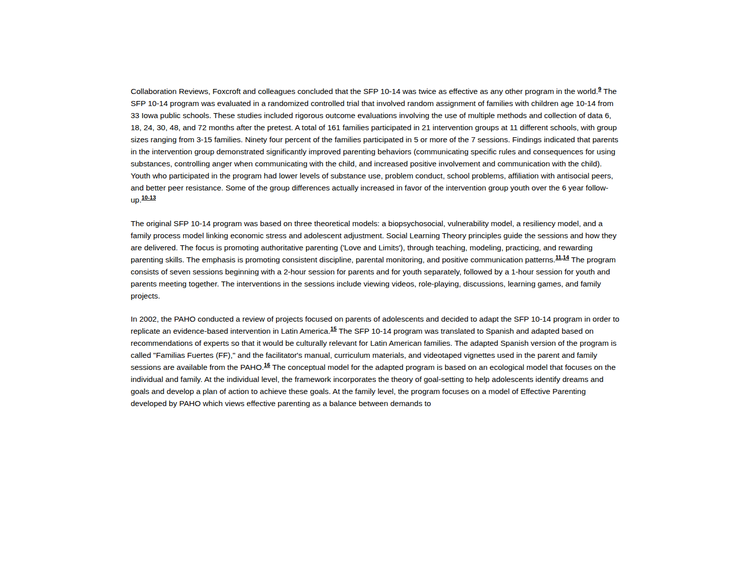Collaboration Reviews, Foxcroft and colleagues concluded that the SFP 10-14 was twice as effective as any other program in the world.9 The SFP 10-14 program was evaluated in a randomized controlled trial that involved random assignment of families with children age 10-14 from 33 Iowa public schools. These studies included rigorous outcome evaluations involving the use of multiple methods and collection of data 6, 18, 24, 30, 48, and 72 months after the pretest. A total of 161 families participated in 21 intervention groups at 11 different schools, with group sizes ranging from 3-15 families. Ninety four percent of the families participated in 5 or more of the 7 sessions. Findings indicated that parents in the intervention group demonstrated significantly improved parenting behaviors (communicating specific rules and consequences for using substances, controlling anger when communicating with the child, and increased positive involvement and communication with the child). Youth who participated in the program had lower levels of substance use, problem conduct, school problems, affiliation with antisocial peers, and better peer resistance. Some of the group differences actually increased in favor of the intervention group youth over the 6 year follow-up.10-13
The original SFP 10-14 program was based on three theoretical models: a biopsychosocial, vulnerability model, a resiliency model, and a family process model linking economic stress and adolescent adjustment. Social Learning Theory principles guide the sessions and how they are delivered. The focus is promoting authoritative parenting ('Love and Limits'), through teaching, modeling, practicing, and rewarding parenting skills. The emphasis is promoting consistent discipline, parental monitoring, and positive communication patterns.11,14 The program consists of seven sessions beginning with a 2-hour session for parents and for youth separately, followed by a 1-hour session for youth and parents meeting together. The interventions in the sessions include viewing videos, role-playing, discussions, learning games, and family projects.
In 2002, the PAHO conducted a review of projects focused on parents of adolescents and decided to adapt the SFP 10-14 program in order to replicate an evidence-based intervention in Latin America.15 The SFP 10-14 program was translated to Spanish and adapted based on recommendations of experts so that it would be culturally relevant for Latin American families. The adapted Spanish version of the program is called "Familias Fuertes (FF)," and the facilitator's manual, curriculum materials, and videotaped vignettes used in the parent and family sessions are available from the PAHO.16 The conceptual model for the adapted program is based on an ecological model that focuses on the individual and family. At the individual level, the framework incorporates the theory of goal-setting to help adolescents identify dreams and goals and develop a plan of action to achieve these goals. At the family level, the program focuses on a model of Effective Parenting developed by PAHO which views effective parenting as a balance between demands to